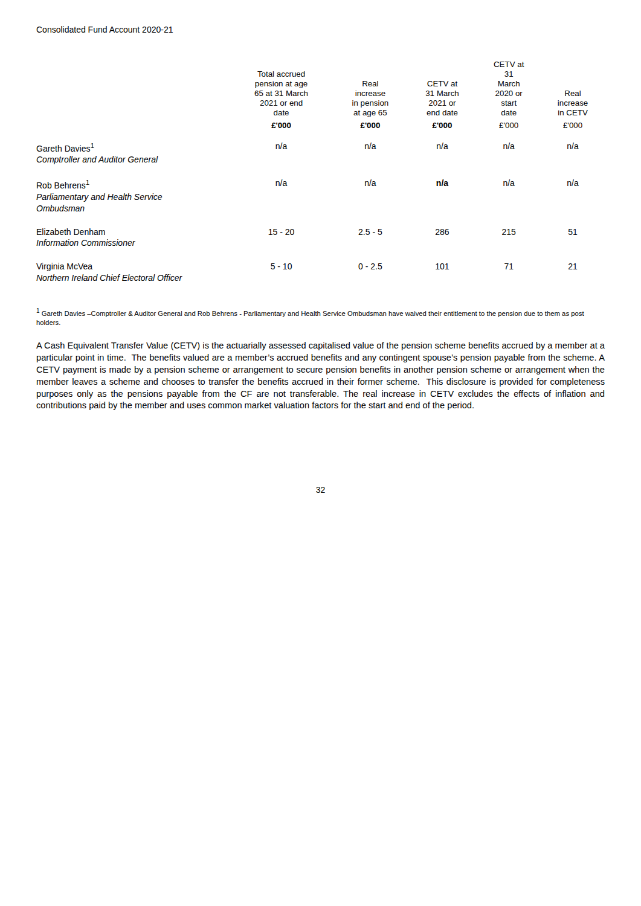Consolidated Fund Account 2020-21
| | Total accrued pension at age 65 at 31 March 2021 or end date | Real increase in pension at age 65 | CETV at 31 March 2021 or end date | CETV at 31 March 2020 or start date | Real increase in CETV |
| --- | --- | --- | --- | --- | --- |
| | £'000 | £'000 | £'000 | £'000 | £'000 |
| Gareth Davies 1 Comptroller and Auditor General | n/a | n/a | n/a | n/a | n/a |
| Rob Behrens 1 Parliamentary and Health Service Ombudsman | n/a | n/a | n/a | n/a | n/a |
| Elizabeth Denham Information Commissioner | 15 - 20 | 2.5 - 5 | 286 | 215 | 51 |
| Virginia McVea Northern Ireland Chief Electoral Officer | 5 - 10 | 0 - 2.5 | 101 | 71 | 21 |
1 Gareth Davies –Comptroller & Auditor General and Rob Behrens - Parliamentary and Health Service Ombudsman have waived their entitlement to the pension due to them as post holders.
A Cash Equivalent Transfer Value (CETV) is the actuarially assessed capitalised value of the pension scheme benefits accrued by a member at a particular point in time. The benefits valued are a member’s accrued benefits and any contingent spouse’s pension payable from the scheme. A CETV payment is made by a pension scheme or arrangement to secure pension benefits in another pension scheme or arrangement when the member leaves a scheme and chooses to transfer the benefits accrued in their former scheme. This disclosure is provided for completeness purposes only as the pensions payable from the CF are not transferable. The real increase in CETV excludes the effects of inflation and contributions paid by the member and uses common market valuation factors for the start and end of the period.
32